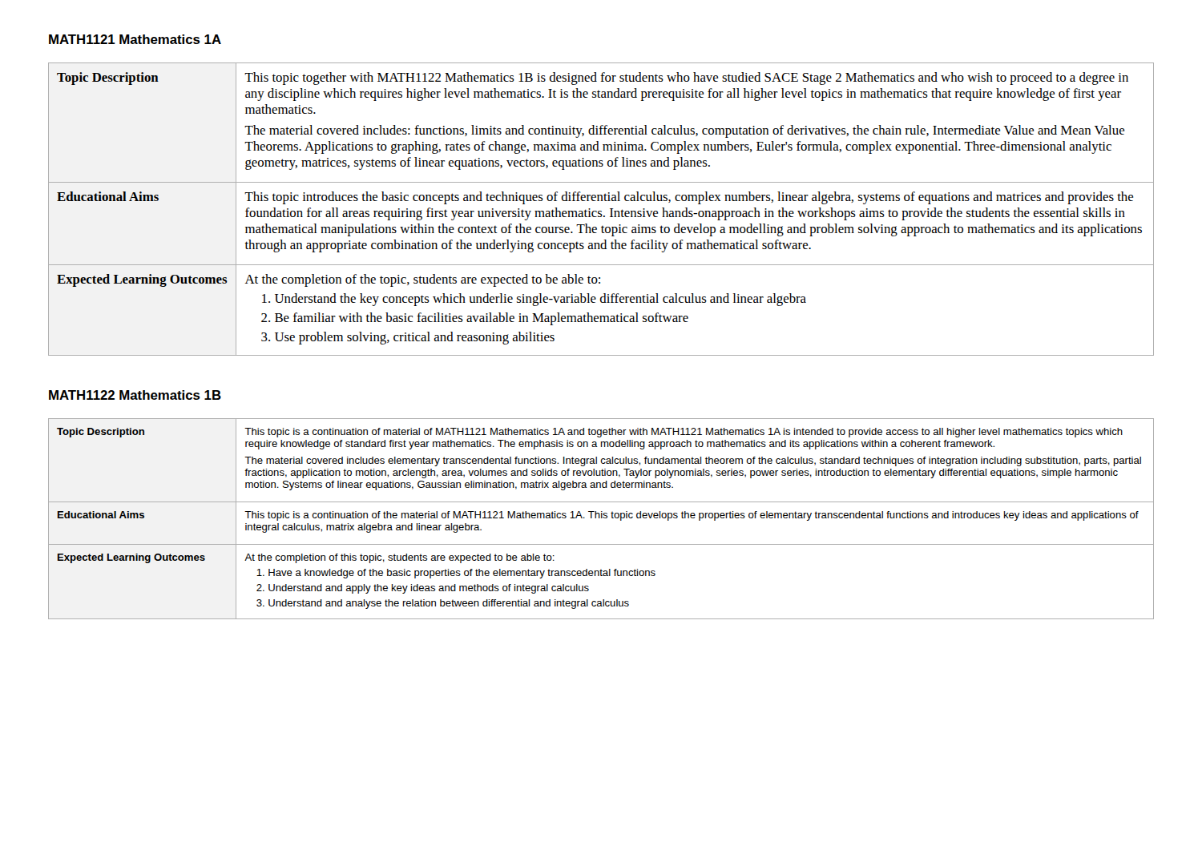MATH1121 Mathematics 1A
| Topic Description | This topic together with MATH1122 Mathematics 1B is designed for students who have studied SACE Stage 2 Mathematics and who wish to proceed to a degree in any discipline which requires higher level mathematics. It is the standard prerequisite for all higher level topics in mathematics that require knowledge of first year mathematics. The material covered includes: functions, limits and continuity, differential calculus, computation of derivatives, the chain rule, Intermediate Value and Mean Value Theorems. Applications to graphing, rates of change, maxima and minima. Complex numbers, Euler's formula, complex exponential. Three-dimensional analytic geometry, matrices, systems of linear equations, vectors, equations of lines and planes. |
| Educational Aims | This topic introduces the basic concepts and techniques of differential calculus, complex numbers, linear algebra, systems of equations and matrices and provides the foundation for all areas requiring first year university mathematics. Intensive hands-onapproach in the workshops aims to provide the students the essential skills in mathematical manipulations within the context of the course. The topic aims to develop a modelling and problem solving approach to mathematics and its applications through an appropriate combination of the underlying concepts and the facility of mathematical software. |
| Expected Learning Outcomes | At the completion of the topic, students are expected to be able to: Understand the key concepts which underlie single-variable differential calculus and linear algebra Be familiar with the basic facilities available in Maplemathematical software Use problem solving, critical and reasoning abilities |
MATH1122 Mathematics 1B
| Topic Description | This topic is a continuation of material of MATH1121 Mathematics 1A and together with MATH1121 Mathematics 1A is intended to provide access to all higher level mathematics topics which require knowledge of standard first year mathematics. The emphasis is on a modelling approach to mathematics and its applications within a coherent framework. The material covered includes elementary transcendental functions. Integral calculus, fundamental theorem of the calculus, standard techniques of integration including substitution, parts, partial fractions, application to motion, arclength, area, volumes and solids of revolution, Taylor polynomials, series, power series, introduction to elementary differential equations, simple harmonic motion. Systems of linear equations, Gaussian elimination, matrix algebra and determinants. |
| Educational Aims | This topic is a continuation of the material of MATH1121 Mathematics 1A. This topic develops the properties of elementary transcendental functions and introduces key ideas and applications of integral calculus, matrix algebra and linear algebra. |
| Expected Learning Outcomes | At the completion of this topic, students are expected to be able to: Have a knowledge of the basic properties of the elementary transcedental functions Understand and apply the key ideas and methods of integral calculus Understand and analyse the relation between differential and integral calculus |